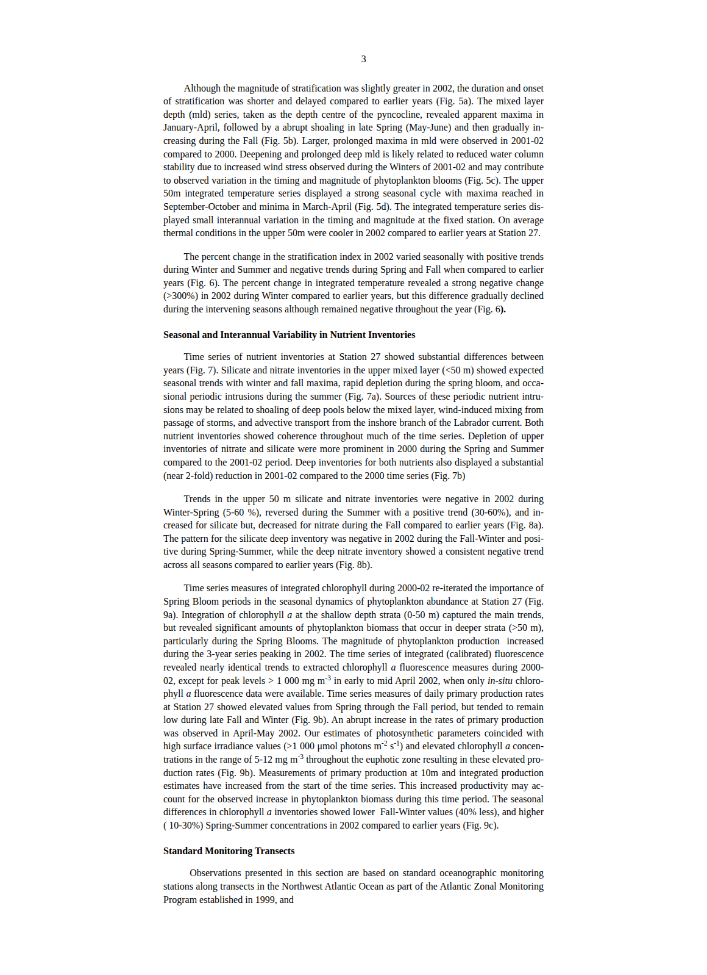3
Although the magnitude of stratification was slightly greater in 2002, the duration and onset of stratification was shorter and delayed compared to earlier years (Fig. 5a). The mixed layer depth (mld) series, taken as the depth centre of the pyncocline, revealed apparent maxima in January-April, followed by a abrupt shoaling in late Spring (May-June) and then gradually increasing during the Fall (Fig. 5b). Larger, prolonged maxima in mld were observed in 2001-02 compared to 2000. Deepening and prolonged deep mld is likely related to reduced water column stability due to increased wind stress observed during the Winters of 2001-02 and may contribute to observed variation in the timing and magnitude of phytoplankton blooms (Fig. 5c). The upper 50m integrated temperature series displayed a strong seasonal cycle with maxima reached in September-October and minima in March-April (Fig. 5d). The integrated temperature series displayed small interannual variation in the timing and magnitude at the fixed station. On average thermal conditions in the upper 50m were cooler in 2002 compared to earlier years at Station 27.
The percent change in the stratification index in 2002 varied seasonally with positive trends during Winter and Summer and negative trends during Spring and Fall when compared to earlier years (Fig. 6). The percent change in integrated temperature revealed a strong negative change (>300%) in 2002 during Winter compared to earlier years, but this difference gradually declined during the intervening seasons although remained negative throughout the year (Fig. 6).
Seasonal and Interannual Variability in Nutrient Inventories
Time series of nutrient inventories at Station 27 showed substantial differences between years (Fig. 7). Silicate and nitrate inventories in the upper mixed layer (<50 m) showed expected seasonal trends with winter and fall maxima, rapid depletion during the spring bloom, and occasional periodic intrusions during the summer (Fig. 7a). Sources of these periodic nutrient intrusions may be related to shoaling of deep pools below the mixed layer, wind-induced mixing from passage of storms, and advective transport from the inshore branch of the Labrador current. Both nutrient inventories showed coherence throughout much of the time series. Depletion of upper inventories of nitrate and silicate were more prominent in 2000 during the Spring and Summer compared to the 2001-02 period. Deep inventories for both nutrients also displayed a substantial (near 2-fold) reduction in 2001-02 compared to the 2000 time series (Fig. 7b)
Trends in the upper 50 m silicate and nitrate inventories were negative in 2002 during Winter-Spring (5-60 %), reversed during the Summer with a positive trend (30-60%), and increased for silicate but, decreased for nitrate during the Fall compared to earlier years (Fig. 8a). The pattern for the silicate deep inventory was negative in 2002 during the Fall-Winter and positive during Spring-Summer, while the deep nitrate inventory showed a consistent negative trend across all seasons compared to earlier years (Fig. 8b).
Time series measures of integrated chlorophyll during 2000-02 re-iterated the importance of Spring Bloom periods in the seasonal dynamics of phytoplankton abundance at Station 27 (Fig. 9a). Integration of chlorophyll a at the shallow depth strata (0-50 m) captured the main trends, but revealed significant amounts of phytoplankton biomass that occur in deeper strata (>50 m), particularly during the Spring Blooms. The magnitude of phytoplankton production increased during the 3-year series peaking in 2002. The time series of integrated (calibrated) fluorescence revealed nearly identical trends to extracted chlorophyll a fluorescence measures during 2000-02, except for peak levels > 1 000 mg m-3 in early to mid April 2002, when only in-situ chlorophyll a fluorescence data were available. Time series measures of daily primary production rates at Station 27 showed elevated values from Spring through the Fall period, but tended to remain low during late Fall and Winter (Fig. 9b). An abrupt increase in the rates of primary production was observed in April-May 2002. Our estimates of photosynthetic parameters coincided with high surface irradiance values (>1 000 μmol photons m-2 s-1) and elevated chlorophyll a concentrations in the range of 5-12 mg m-3 throughout the euphotic zone resulting in these elevated production rates (Fig. 9b). Measurements of primary production at 10m and integrated production estimates have increased from the start of the time series. This increased productivity may account for the observed increase in phytoplankton biomass during this time period. The seasonal differences in chlorophyll a inventories showed lower Fall-Winter values (40% less), and higher ( 10-30%) Spring-Summer concentrations in 2002 compared to earlier years (Fig. 9c).
Standard Monitoring Transects
Observations presented in this section are based on standard oceanographic monitoring stations along transects in the Northwest Atlantic Ocean as part of the Atlantic Zonal Monitoring Program established in 1999, and